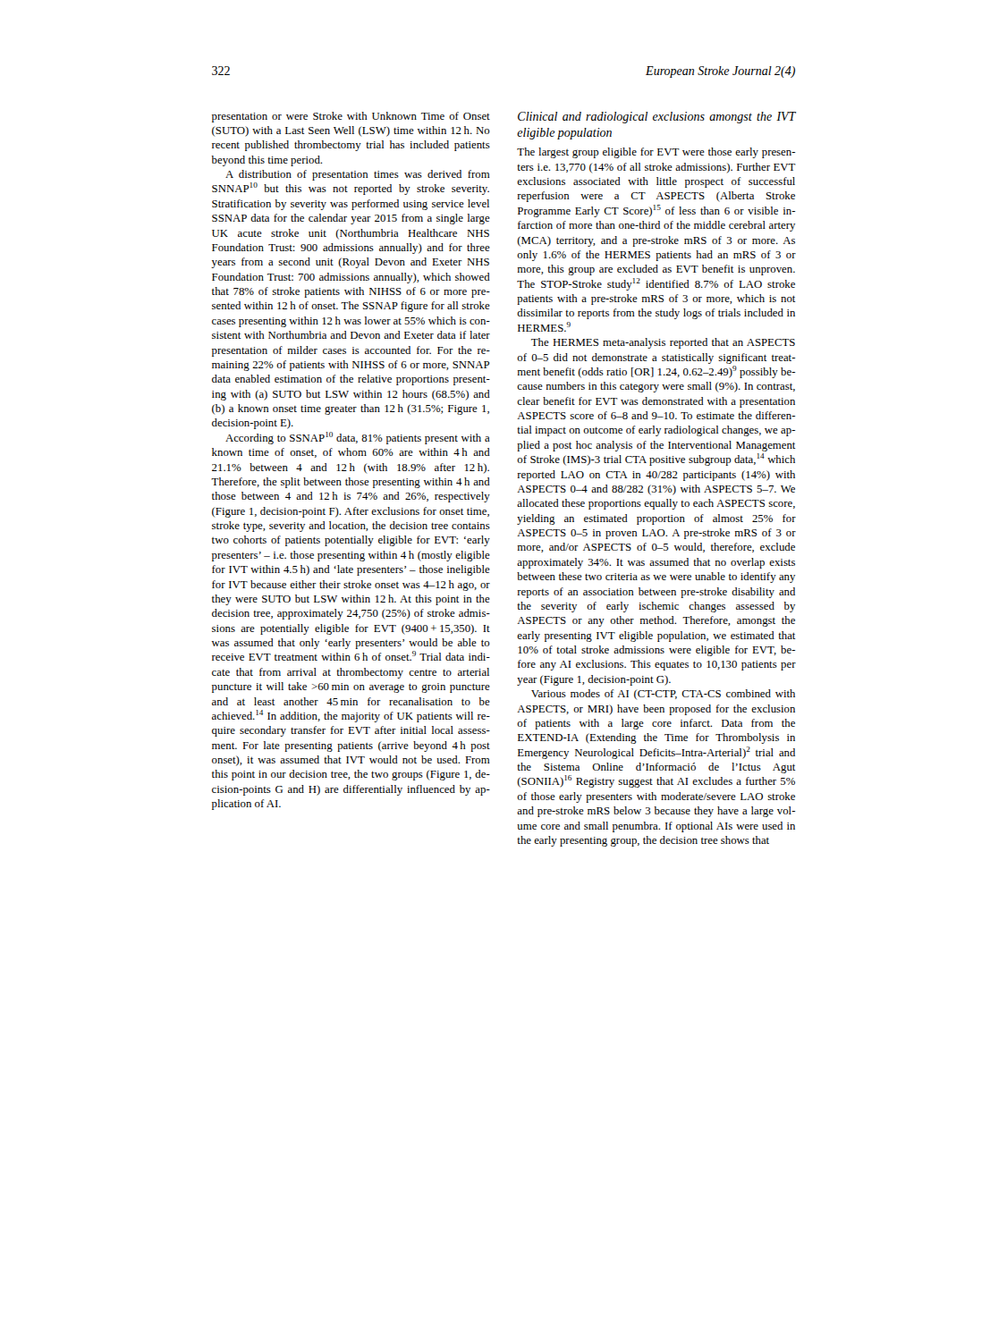322 European Stroke Journal 2(4)
presentation or were Stroke with Unknown Time of Onset (SUTO) with a Last Seen Well (LSW) time within 12 h. No recent published thrombectomy trial has included patients beyond this time period.
A distribution of presentation times was derived from SNNAP10 but this was not reported by stroke severity. Stratification by severity was performed using service level SSNAP data for the calendar year 2015 from a single large UK acute stroke unit (Northumbria Healthcare NHS Foundation Trust: 900 admissions annually) and for three years from a second unit (Royal Devon and Exeter NHS Foundation Trust: 700 admissions annually), which showed that 78% of stroke patients with NIHSS of 6 or more presented within 12 h of onset. The SSNAP figure for all stroke cases presenting within 12 h was lower at 55% which is consistent with Northumbria and Devon and Exeter data if later presentation of milder cases is accounted for. For the remaining 22% of patients with NIHSS of 6 or more, SNNAP data enabled estimation of the relative proportions presenting with (a) SUTO but LSW within 12 hours (68.5%) and (b) a known onset time greater than 12 h (31.5%; Figure 1, decision-point E).
According to SSNAP10 data, 81% patients present with a known time of onset, of whom 60% are within 4 h and 21.1% between 4 and 12 h (with 18.9% after 12 h). Therefore, the split between those presenting within 4 h and those between 4 and 12 h is 74% and 26%, respectively (Figure 1, decision-point F). After exclusions for onset time, stroke type, severity and location, the decision tree contains two cohorts of patients potentially eligible for EVT: ‘early presenters’ – i.e. those presenting within 4 h (mostly eligible for IVT within 4.5 h) and ‘late presenters’ – those ineligible for IVT because either their stroke onset was 4–12 h ago, or they were SUTO but LSW within 12 h. At this point in the decision tree, approximately 24,750 (25%) of stroke admissions are potentially eligible for EVT (9400 + 15,350). It was assumed that only ‘early presenters’ would be able to receive EVT treatment within 6 h of onset.9 Trial data indicate that from arrival at thrombectomy centre to arterial puncture it will take >60 min on average to groin puncture and at least another 45 min for recanalisation to be achieved.14 In addition, the majority of UK patients will require secondary transfer for EVT after initial local assessment. For late presenting patients (arrive beyond 4 h post onset), it was assumed that IVT would not be used. From this point in our decision tree, the two groups (Figure 1, decision-points G and H) are differentially influenced by application of AI.
Clinical and radiological exclusions amongst the IVT eligible population
The largest group eligible for EVT were those early presenters i.e. 13,770 (14% of all stroke admissions). Further EVT exclusions associated with little prospect of successful reperfusion were a CT ASPECTS (Alberta Stroke Programme Early CT Score)15 of less than 6 or visible infarction of more than one-third of the middle cerebral artery (MCA) territory, and a pre-stroke mRS of 3 or more. As only 1.6% of the HERMES patients had an mRS of 3 or more, this group are excluded as EVT benefit is unproven. The STOP-Stroke study12 identified 8.7% of LAO stroke patients with a pre-stroke mRS of 3 or more, which is not dissimilar to reports from the study logs of trials included in HERMES.9
The HERMES meta-analysis reported that an ASPECTS of 0–5 did not demonstrate a statistically significant treatment benefit (odds ratio [OR] 1.24, 0.62–2.49)9 possibly because numbers in this category were small (9%). In contrast, clear benefit for EVT was demonstrated with a presentation ASPECTS score of 6–8 and 9–10. To estimate the differential impact on outcome of early radiological changes, we applied a post hoc analysis of the Interventional Management of Stroke (IMS)-3 trial CTA positive subgroup data,14 which reported LAO on CTA in 40/282 participants (14%) with ASPECTS 0–4 and 88/282 (31%) with ASPECTS 5–7. We allocated these proportions equally to each ASPECTS score, yielding an estimated proportion of almost 25% for ASPECTS 0–5 in proven LAO. A pre-stroke mRS of 3 or more, and/or ASPECTS of 0–5 would, therefore, exclude approximately 34%. It was assumed that no overlap exists between these two criteria as we were unable to identify any reports of an association between pre-stroke disability and the severity of early ischemic changes assessed by ASPECTS or any other method. Therefore, amongst the early presenting IVT eligible population, we estimated that 10% of total stroke admissions were eligible for EVT, before any AI exclusions. This equates to 10,130 patients per year (Figure 1, decision-point G).
Various modes of AI (CT-CTP, CTA-CS combined with ASPECTS, or MRI) have been proposed for the exclusion of patients with a large core infarct. Data from the EXTEND-IA (Extending the Time for Thrombolysis in Emergency Neurological Deficits–Intra-Arterial)2 trial and the Sistema Online d’Informació de l’Ictus Agut (SONIIA)16 Registry suggest that AI excludes a further 5% of those early presenters with moderate/severe LAO stroke and pre-stroke mRS below 3 because they have a large volume core and small penumbra. If optional AIs were used in the early presenting group, the decision tree shows that